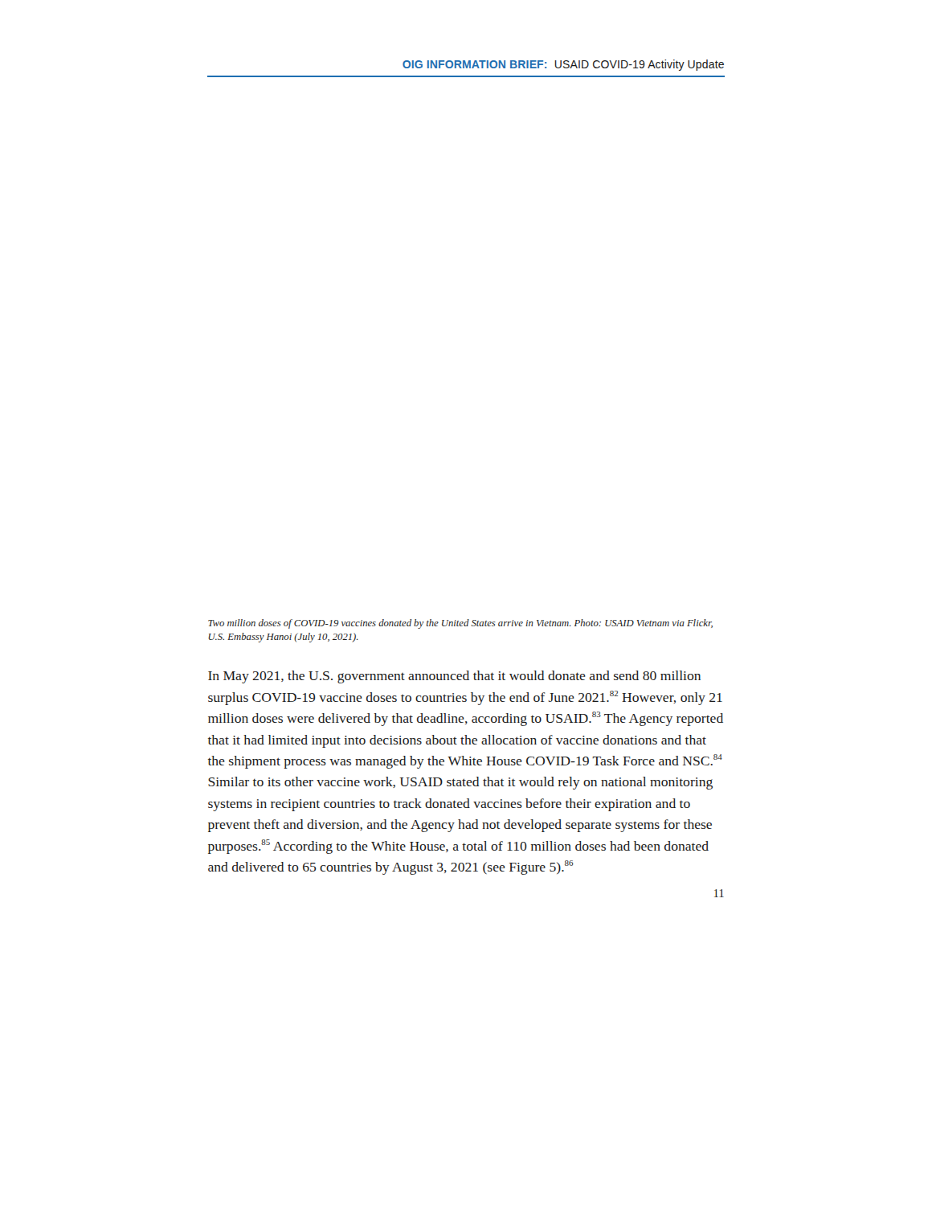OIG INFORMATION BRIEF: USAID COVID-19 Activity Update
Two million doses of COVID-19 vaccines donated by the United States arrive in Vietnam. Photo: USAID Vietnam via Flickr, U.S. Embassy Hanoi (July 10, 2021).
In May 2021, the U.S. government announced that it would donate and send 80 million surplus COVID-19 vaccine doses to countries by the end of June 2021.82 However, only 21 million doses were delivered by that deadline, according to USAID.83 The Agency reported that it had limited input into decisions about the allocation of vaccine donations and that the shipment process was managed by the White House COVID-19 Task Force and NSC.84 Similar to its other vaccine work, USAID stated that it would rely on national monitoring systems in recipient countries to track donated vaccines before their expiration and to prevent theft and diversion, and the Agency had not developed separate systems for these purposes.85 According to the White House, a total of 110 million doses had been donated and delivered to 65 countries by August 3, 2021 (see Figure 5).86
11